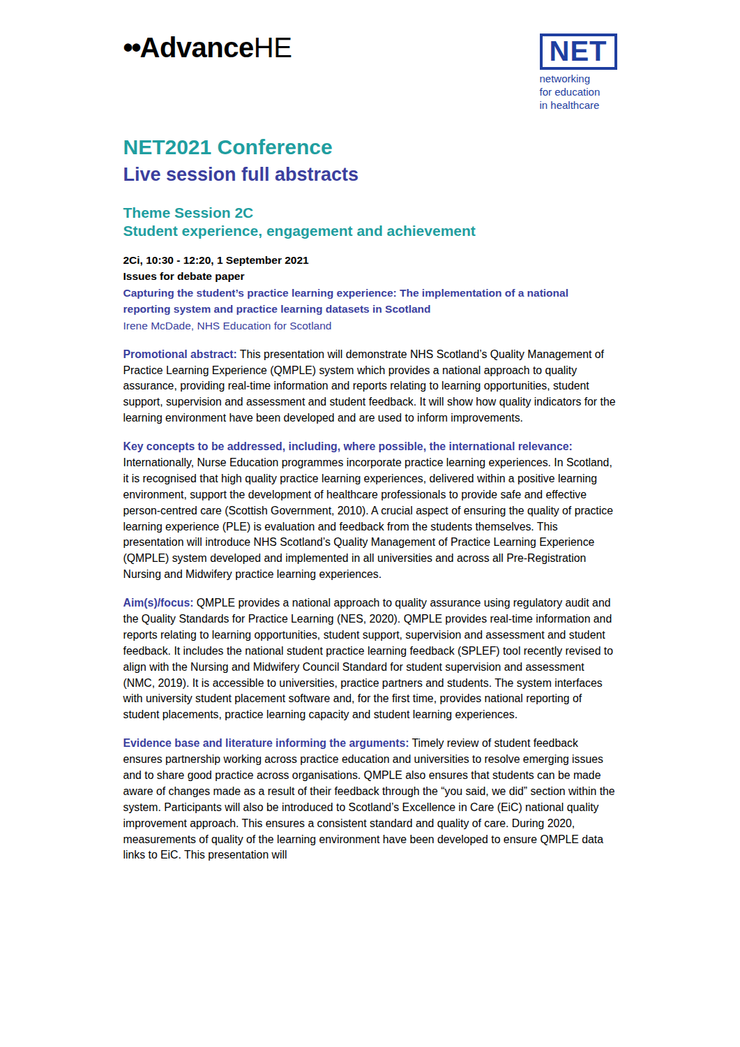••AdvanceHE
NET
networking
for education
in healthcare
NET2021 Conference
Live session full abstracts
Theme Session 2C Student experience, engagement and achievement
2Ci, 10:30 - 12:20, 1 September 2021
Issues for debate paper Capturing the student’s practice learning experience: The implementation of a national reporting system and practice learning datasets in Scotland Irene McDade, NHS Education for Scotland
Promotional abstract: This presentation will demonstrate NHS Scotland’s Quality Management of Practice Learning Experience (QMPLE) system which provides a national approach to quality assurance, providing real-time information and reports relating to learning opportunities, student support, supervision and assessment and student feedback. It will show how quality indicators for the learning environment have been developed and are used to inform improvements.
Key concepts to be addressed, including, where possible, the international relevance: Internationally, Nurse Education programmes incorporate practice learning experiences. In Scotland, it is recognised that high quality practice learning experiences, delivered within a positive learning environment, support the development of healthcare professionals to provide safe and effective person-centred care (Scottish Government, 2010). A crucial aspect of ensuring the quality of practice learning experience (PLE) is evaluation and feedback from the students themselves. This presentation will introduce NHS Scotland’s Quality Management of Practice Learning Experience (QMPLE) system developed and implemented in all universities and across all Pre-Registration Nursing and Midwifery practice learning experiences.
Aim(s)/focus: QMPLE provides a national approach to quality assurance using regulatory audit and the Quality Standards for Practice Learning (NES, 2020). QMPLE provides real-time information and reports relating to learning opportunities, student support, supervision and assessment and student feedback. It includes the national student practice learning feedback (SPLEF) tool recently revised to align with the Nursing and Midwifery Council Standard for student supervision and assessment (NMC, 2019). It is accessible to universities, practice partners and students. The system interfaces with university student placement software and, for the first time, provides national reporting of student placements, practice learning capacity and student learning experiences.
Evidence base and literature informing the arguments: Timely review of student feedback ensures partnership working across practice education and universities to resolve emerging issues and to share good practice across organisations. QMPLE also ensures that students can be made aware of changes made as a result of their feedback through the “you said, we did” section within the system. Participants will also be introduced to Scotland’s Excellence in Care (EiC) national quality improvement approach. This ensures a consistent standard and quality of care. During 2020, measurements of quality of the learning environment have been developed to ensure QMPLE data links to EiC. This presentation will